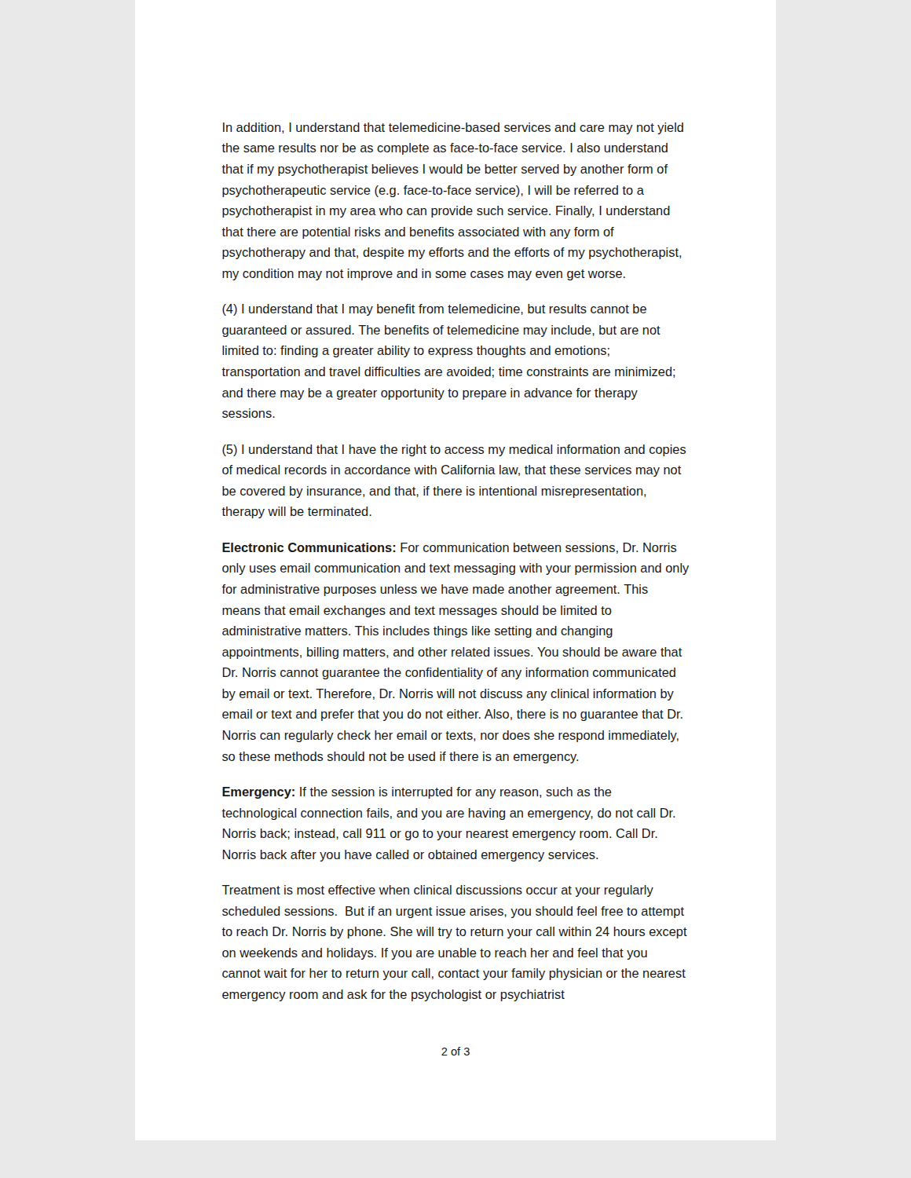In addition, I understand that telemedicine-based services and care may not yield the same results nor be as complete as face-to-face service. I also understand that if my psychotherapist believes I would be better served by another form of psychotherapeutic service (e.g. face-to-face service), I will be referred to a psychotherapist in my area who can provide such service. Finally, I understand that there are potential risks and benefits associated with any form of psychotherapy and that, despite my efforts and the efforts of my psychotherapist, my condition may not improve and in some cases may even get worse.
(4) I understand that I may benefit from telemedicine, but results cannot be guaranteed or assured. The benefits of telemedicine may include, but are not limited to: finding a greater ability to express thoughts and emotions; transportation and travel difficulties are avoided; time constraints are minimized; and there may be a greater opportunity to prepare in advance for therapy sessions.
(5) I understand that I have the right to access my medical information and copies of medical records in accordance with California law, that these services may not be covered by insurance, and that, if there is intentional misrepresentation, therapy will be terminated.
Electronic Communications: For communication between sessions, Dr. Norris only uses email communication and text messaging with your permission and only for administrative purposes unless we have made another agreement. This means that email exchanges and text messages should be limited to administrative matters. This includes things like setting and changing appointments, billing matters, and other related issues. You should be aware that Dr. Norris cannot guarantee the confidentiality of any information communicated by email or text. Therefore, Dr. Norris will not discuss any clinical information by email or text and prefer that you do not either. Also, there is no guarantee that Dr. Norris can regularly check her email or texts, nor does she respond immediately, so these methods should not be used if there is an emergency.
Emergency: If the session is interrupted for any reason, such as the technological connection fails, and you are having an emergency, do not call Dr. Norris back; instead, call 911 or go to your nearest emergency room. Call Dr. Norris back after you have called or obtained emergency services.
Treatment is most effective when clinical discussions occur at your regularly scheduled sessions. But if an urgent issue arises, you should feel free to attempt to reach Dr. Norris by phone. She will try to return your call within 24 hours except on weekends and holidays. If you are unable to reach her and feel that you cannot wait for her to return your call, contact your family physician or the nearest emergency room and ask for the psychologist or psychiatrist
2 of 3